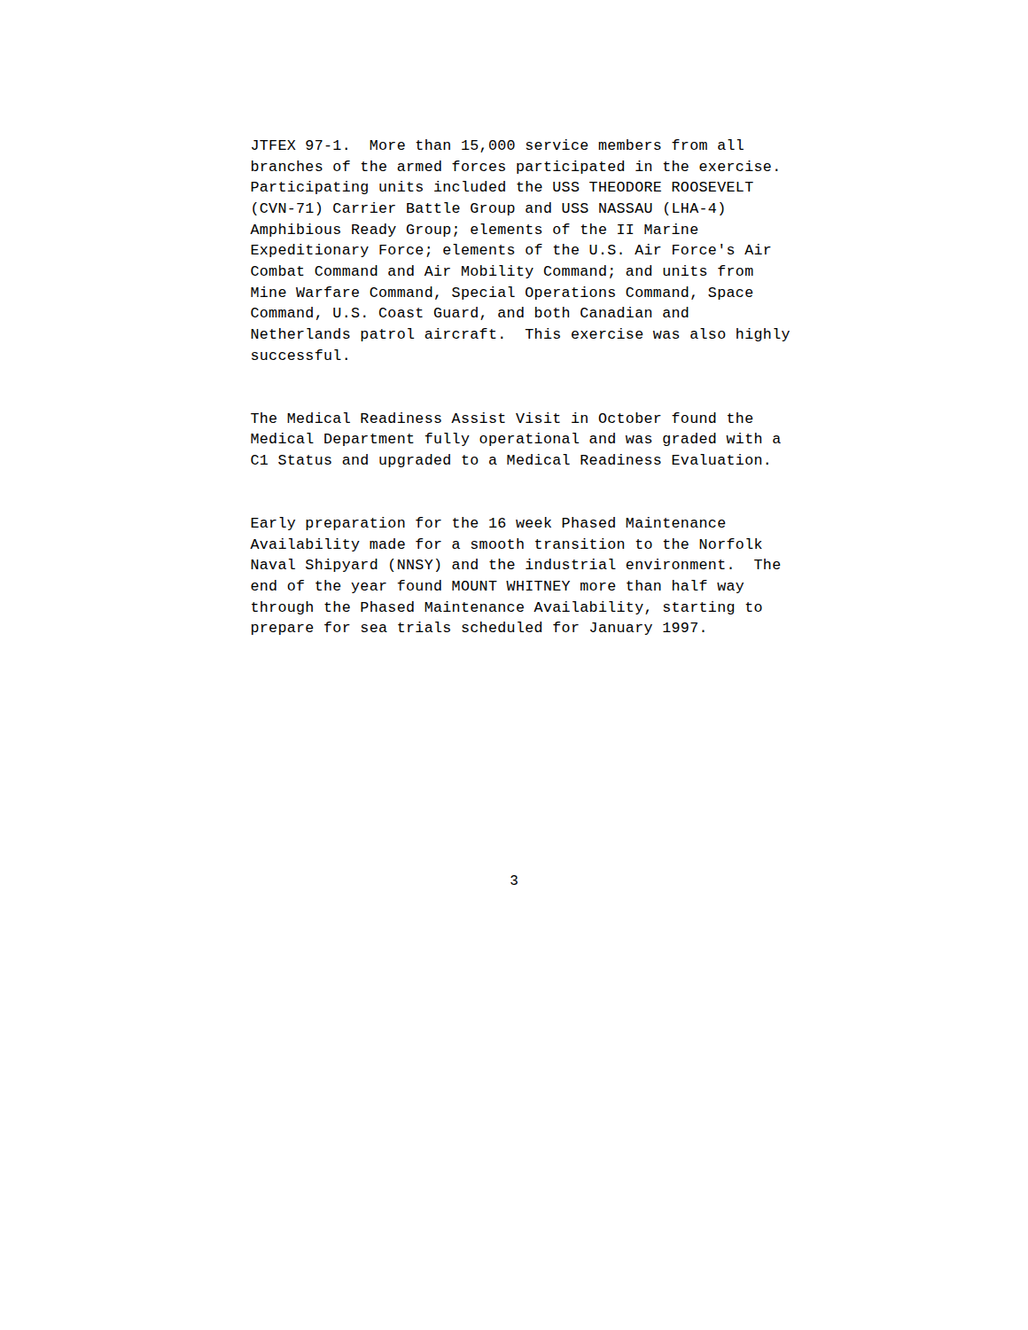JTFEX 97-1. More than 15,000 service members from all branches of the armed forces participated in the exercise. Participating units included the USS THEODORE ROOSEVELT (CVN-71) Carrier Battle Group and USS NASSAU (LHA-4) Amphibious Ready Group; elements of the II Marine Expeditionary Force; elements of the U.S. Air Force's Air Combat Command and Air Mobility Command; and units from Mine Warfare Command, Special Operations Command, Space Command, U.S. Coast Guard, and both Canadian and Netherlands patrol aircraft. This exercise was also highly successful.
The Medical Readiness Assist Visit in October found the Medical Department fully operational and was graded with a C1 Status and upgraded to a Medical Readiness Evaluation.
Early preparation for the 16 week Phased Maintenance Availability made for a smooth transition to the Norfolk Naval Shipyard (NNSY) and the industrial environment. The end of the year found MOUNT WHITNEY more than half way through the Phased Maintenance Availability, starting to prepare for sea trials scheduled for January 1997.
3